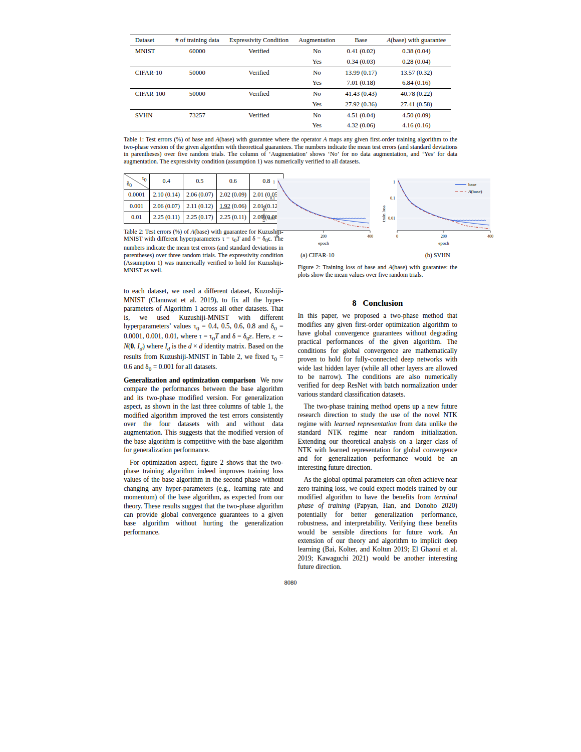| Dataset | # of training data | Expressivity Condition | Augmentation | Base | A (base) with guarantee |
| --- | --- | --- | --- | --- | --- |
| MNIST | 60000 | Verified | No | 0.41 (0.02) | 0.38 (0.04) |
| | | | Yes | 0.34 (0.03) | 0.28 (0.04) |
| CIFAR-10 | 50000 | Verified | No | 13.99 (0.17) | 13.57 (0.32) |
| | | | Yes | 7.01 (0.18) | 6.84 (0.16) |
| CIFAR-100 | 50000 | Verified | No | 41.43 (0.43) | 40.78 (0.22) |
| | | | Yes | 27.92 (0.36) | 27.41 (0.58) |
| SVHN | 73257 | Verified | No | 4.51 (0.04) | 4.50 (0.09) |
| | | | Yes | 4.32 (0.06) | 4.16 (0.16) |
Table 1: Test errors (%) of base and A(base) with guarantee where the operator A maps any given first-order training algorithm to the two-phase version of the given algorithm with theoretical guarantees. The numbers indicate the mean test errors (and standard deviations in parentheses) over five random trials. The column of ‘Augmentation’ shows ‘No’ for no data augmentation, and ‘Yes’ for data augmentation. The expressivity condition (assumption 1) was numerically verified to all datasets.
| τ 0 δ 0 | 0.4 | 0.5 | 0.6 | 0.8 |
| --- | --- | --- | --- | --- |
| 0.0001 | 2.10 (0.14) | 2.06 (0.07) | 2.02 (0.09) | 2.01 (0.05) |
| 0.001 | 2.06 (0.07) | 2.11 (0.12) | 1.92 (0.06) | 2.01 (0.12) |
| 0.01 | 2.25 (0.11) | 2.25 (0.17) | 2.25 (0.11) | 2.09 (0.08) |
Table 2: Test errors (%) of A(base) with guarantee for Kuzushiji-MNIST with different hyperparameters τ = τ0T and δ = δ0ε. The numbers indicate the mean test errors (and standard deviations in parentheses) over three random trials. The expressivity condition (Assumption 1) was numerically verified to hold for Kuzushiji-MNIST as well.
to each dataset, we used a different dataset, Kuzushiji-MNIST (Clanuwat et al. 2019), to fix all the hyper-parameters of Algorithm 1 across all other datasets. That is, we used Kuzushiji-MNIST with different hyperparameters’ values τ0 = 0.4, 0.5, 0.6, 0.8 and δ0 = 0.0001, 0.001, 0.01, where τ = τ0T and δ = δ0ε. Here, ε ∼ N(0, Id) where Id is the d × d identity matrix. Based on the results from Kuzushiji-MNIST in Table 2, we fixed τ0 = 0.6 and δ0 = 0.001 for all datasets.
Generalization and optimization comparison We now compare the performances between the base algorithm and its two-phase modified version. For generalization aspect, as shown in the last three columns of table 1, the modified algorithm improved the test errors consistently over the four datasets with and without data augmentation. This suggests that the modified version of the base algorithm is competitive with the base algorithm for generalization performance.
For optimization aspect, figure 2 shows that the two-phase training algorithm indeed improves training loss values of the base algorithm in the second phase without changing any hyper-parameters (e.g., learning rate and momentum) of the base algorithm, as expected from our theory. These results suggest that the two-phase algorithm can provide global convergence guarantees to a given base algorithm without hurting the generalization performance.
train loss 1 0.1 0.01 0 200 400 epoch
(a) CIFAR-10
train loss 1 0.1 0.01 0 200 400 epoch base A(base)
(b) SVHN
Figure 2: Training loss of base and A(base) with guarantee: the plots show the mean values over five random trials.
8 Conclusion
In this paper, we proposed a two-phase method that modifies any given first-order optimization algorithm to have global convergence guarantees without degrading practical performances of the given algorithm. The conditions for global convergence are mathematically proven to hold for fully-connected deep networks with wide last hidden layer (while all other layers are allowed to be narrow). The conditions are also numerically verified for deep ResNet with batch normalization under various standard classification datasets.
The two-phase training method opens up a new future research direction to study the use of the novel NTK regime with learned representation from data unlike the standard NTK regime near random initialization. Extending our theoretical analysis on a larger class of NTK with learned representation for global convergence and for generalization performance would be an interesting future direction.
As the global optimal parameters can often achieve near zero training loss, we could expect models trained by our modified algorithm to have the benefits from terminal phase of training (Papyan, Han, and Donoho 2020) potentially for better generalization performance, robustness, and interpretability. Verifying these benefits would be sensible directions for future work. An extension of our theory and algorithm to implicit deep learning (Bai, Kolter, and Koltun 2019; El Ghaoui et al. 2019; Kawaguchi 2021) would be another interesting future direction.
8080